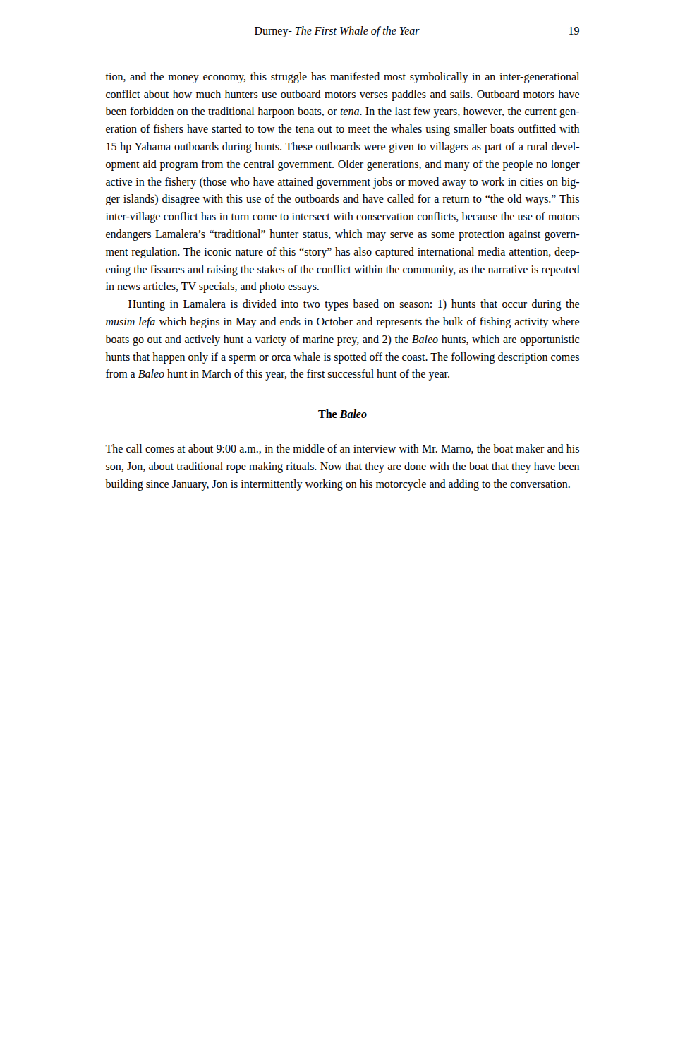Durney- The First Whale of the Year 19
tion, and the money economy, this struggle has manifested most symbolically in an inter-generational conflict about how much hunters use outboard motors verses paddles and sails. Outboard motors have been forbidden on the traditional harpoon boats, or tena. In the last few years, however, the current generation of fishers have started to tow the tena out to meet the whales using smaller boats outfitted with 15 hp Yahama outboards during hunts. These outboards were given to villagers as part of a rural development aid program from the central government. Older generations, and many of the people no longer active in the fishery (those who have attained government jobs or moved away to work in cities on bigger islands) disagree with this use of the outboards and have called for a return to “the old ways.” This inter-village conflict has in turn come to intersect with conservation conflicts, because the use of motors endangers Lamalera’s “traditional” hunter status, which may serve as some protection against government regulation. The iconic nature of this “story” has also captured international media attention, deepening the fissures and raising the stakes of the conflict within the community, as the narrative is repeated in news articles, TV specials, and photo essays.
Hunting in Lamalera is divided into two types based on season: 1) hunts that occur during the musim lefa which begins in May and ends in October and represents the bulk of fishing activity where boats go out and actively hunt a variety of marine prey, and 2) the Baleo hunts, which are opportunistic hunts that happen only if a sperm or orca whale is spotted off the coast. The following description comes from a Baleo hunt in March of this year, the first successful hunt of the year.
The Baleo
The call comes at about 9:00 a.m., in the middle of an interview with Mr. Marno, the boat maker and his son, Jon, about traditional rope making rituals. Now that they are done with the boat that they have been building since January, Jon is intermittently working on his motorcycle and adding to the conversation.